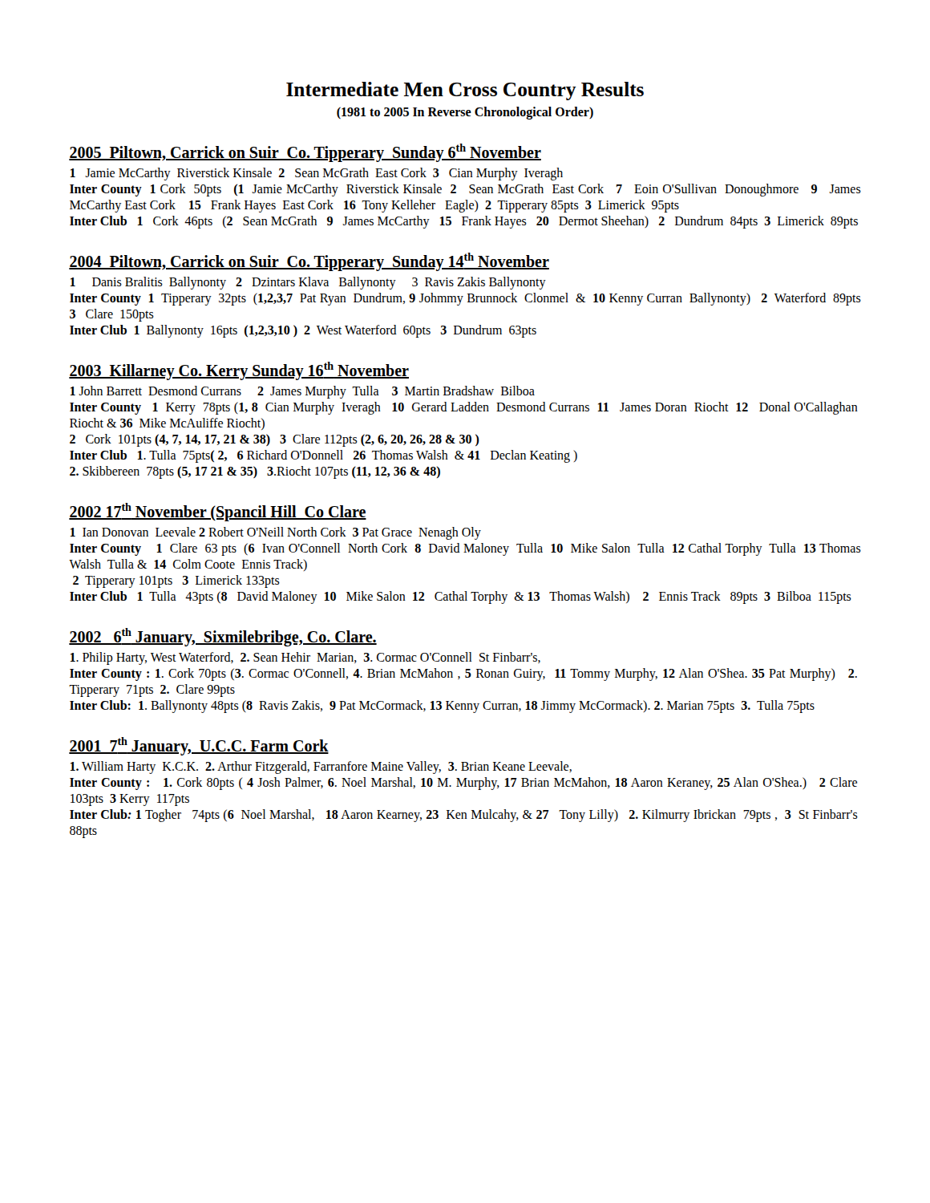Intermediate Men Cross Country Results
(1981 to 2005 In Reverse Chronological Order)
2005 Piltown, Carrick on Suir Co. Tipperary Sunday 6th November
1 Jamie McCarthy Riverstick Kinsale 2 Sean McGrath East Cork 3 Cian Murphy Iveragh
Inter County 1 Cork 50pts (1 Jamie McCarthy Riverstick Kinsale 2 Sean McGrath East Cork 7 Eoin O'Sullivan Donoughmore 9 James McCarthy East Cork 15 Frank Hayes East Cork 16 Tony Kelleher Eagle) 2 Tipperary 85pts 3 Limerick 95pts
Inter Club 1 Cork 46pts (2 Sean McGrath 9 James McCarthy 15 Frank Hayes 20 Dermot Sheehan) 2 Dundrum 84pts 3 Limerick 89pts
2004 Piltown, Carrick on Suir Co. Tipperary Sunday 14th November
1 Danis Bralitis Ballynonty 2 Dzintars Klava Ballynonty 3 Ravis Zakis Ballynonty
Inter County 1 Tipperary 32pts (1,2,3,7 Pat Ryan Dundrum, 9 Johmmy Brunnock Clonmel & 10 Kenny Curran Ballynonty) 2 Waterford 89pts 3 Clare 150pts
Inter Club 1 Ballynonty 16pts (1,2,3,10 ) 2 West Waterford 60pts 3 Dundrum 63pts
2003 Killarney Co. Kerry Sunday 16th November
1 John Barrett Desmond Currans 2 James Murphy Tulla 3 Martin Bradshaw Bilboa
Inter County 1 Kerry 78pts (1, 8 Cian Murphy Iveragh 10 Gerard Ladden Desmond Currans 11 James Doran Riocht 12 Donal O'Callaghan Riocht & 36 Mike McAuliffe Riocht)
2 Cork 101pts (4, 7, 14, 17, 21 & 38) 3 Clare 112pts (2, 6, 20, 26, 28 & 30 )
Inter Club 1. Tulla 75pts( 2, 6 Richard O'Donnell 26 Thomas Walsh & 41 Declan Keating )
2. Skibbereen 78pts (5, 17 21 & 35) 3.Riocht 107pts (11, 12, 36 & 48)
2002 17th November (Spancil Hill Co Clare
1 Ian Donovan Leevale 2 Robert O'Neill North Cork 3 Pat Grace Nenagh Oly
Inter County 1 Clare 63 pts (6 Ivan O'Connell North Cork 8 David Maloney Tulla 10 Mike Salon Tulla 12 Cathal Torphy Tulla 13 Thomas Walsh Tulla & 14 Colm Coote Ennis Track)
2 Tipperary 101pts 3 Limerick 133pts
Inter Club 1 Tulla 43pts (8 David Maloney 10 Mike Salon 12 Cathal Torphy & 13 Thomas Walsh) 2 Ennis Track 89pts 3 Bilboa 115pts
2002 6th January, Sixmilebribge, Co. Clare.
1. Philip Harty, West Waterford, 2. Sean Hehir Marian, 3. Cormac O'Connell St Finbarr's,
Inter County : 1. Cork 70pts (3. Cormac O'Connell, 4. Brian McMahon , 5 Ronan Guiry, 11 Tommy Murphy, 12 Alan O'Shea. 35 Pat Murphy) 2. Tipperary 71pts 2. Clare 99pts
Inter Club: 1. Ballynonty 48pts (8 Ravis Zakis, 9 Pat McCormack, 13 Kenny Curran, 18 Jimmy McCormack). 2. Marian 75pts 3. Tulla 75pts
2001 7th January, U.C.C. Farm Cork
1. William Harty K.C.K. 2. Arthur Fitzgerald, Farranfore Maine Valley, 3. Brian Keane Leevale,
Inter County : 1. Cork 80pts ( 4 Josh Palmer, 6. Noel Marshal, 10 M. Murphy, 17 Brian McMahon, 18 Aaron Keraney, 25 Alan O'Shea.) 2 Clare 103pts 3 Kerry 117pts
Inter Club: 1 Togher 74pts (6 Noel Marshal, 18 Aaron Kearney, 23 Ken Mulcahy, & 27 Tony Lilly) 2. Kilmurry Ibrickan 79pts , 3 St Finbarr's 88pts